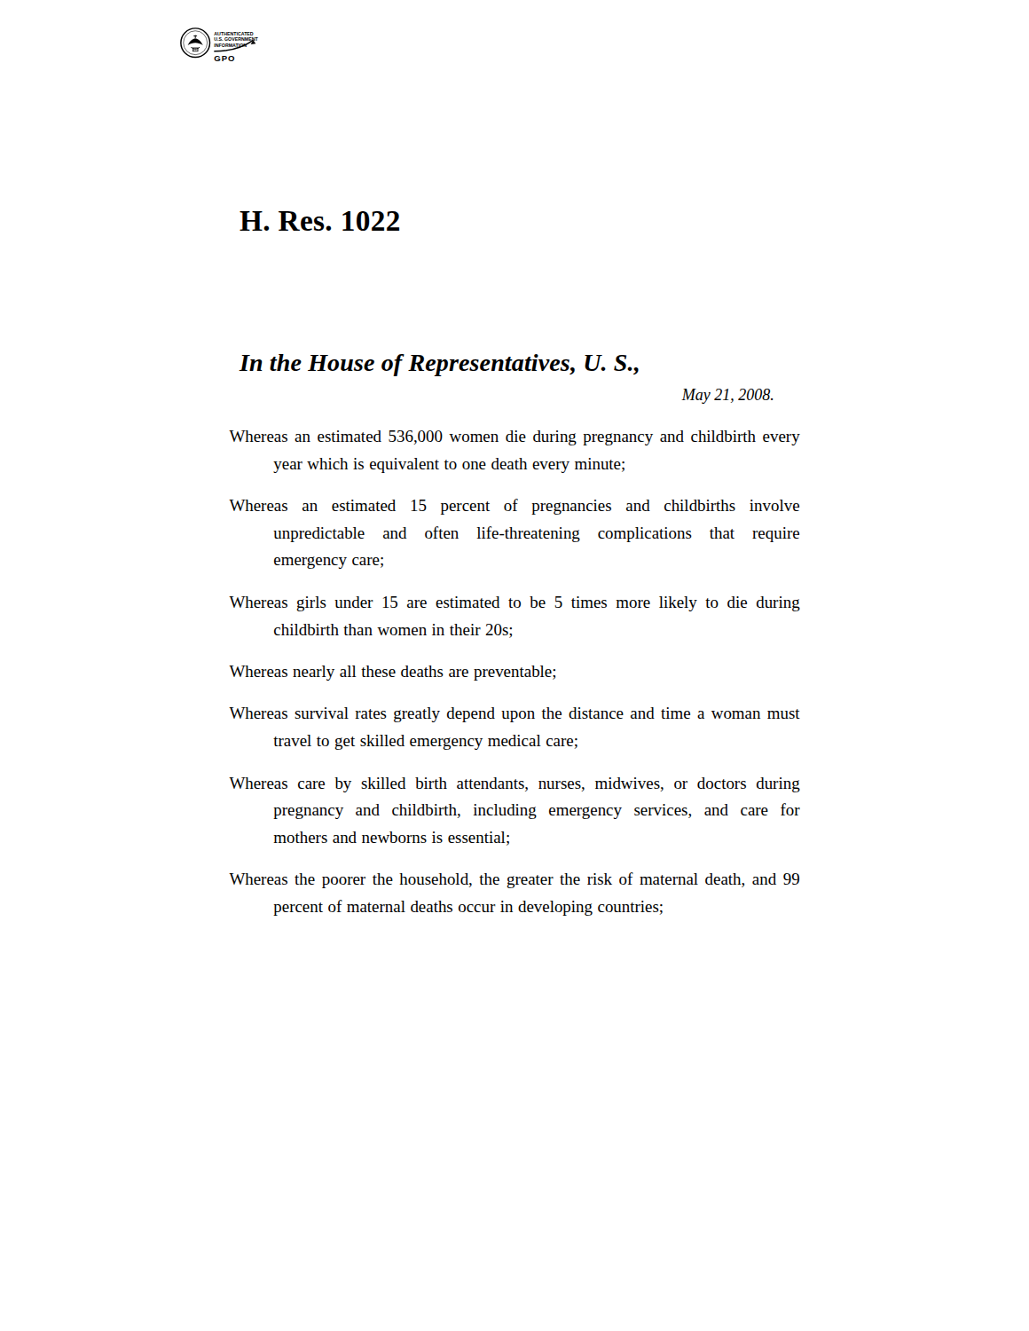AUTHENTICATED U.S. GOVERNMENT INFORMATION GPO
H. Res. 1022
In the House of Representatives, U. S.,
May 21, 2008.
Whereas an estimated 536,000 women die during pregnancy and childbirth every year which is equivalent to one death every minute;
Whereas an estimated 15 percent of pregnancies and childbirths involve unpredictable and often life-threatening complications that require emergency care;
Whereas girls under 15 are estimated to be 5 times more likely to die during childbirth than women in their 20s;
Whereas nearly all these deaths are preventable;
Whereas survival rates greatly depend upon the distance and time a woman must travel to get skilled emergency medical care;
Whereas care by skilled birth attendants, nurses, midwives, or doctors during pregnancy and childbirth, including emergency services, and care for mothers and newborns is essential;
Whereas the poorer the household, the greater the risk of maternal death, and 99 percent of maternal deaths occur in developing countries;